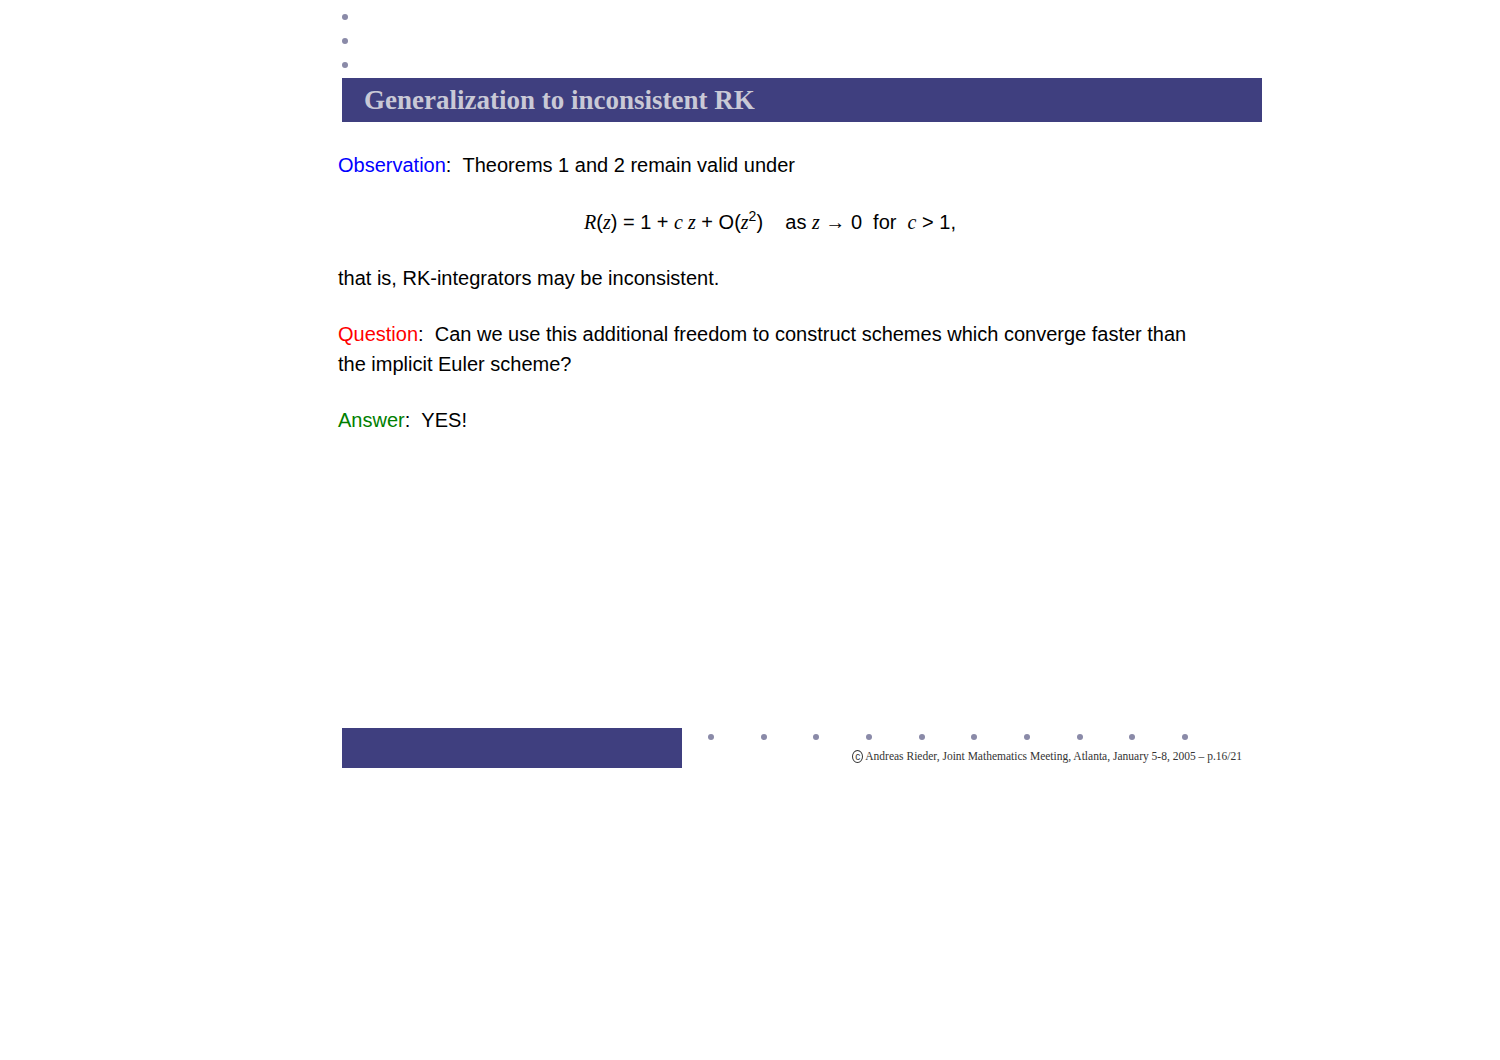Generalization to inconsistent RK
Observation: Theorems 1 and 2 remain valid under
R(z) = 1 + c z + O(z2) as z → 0 for c > 1,
that is, RK-integrators may be inconsistent.
Question: Can we use this additional freedom to construct schemes which converge faster than the implicit Euler scheme?
Answer: YES!
c Andreas Rieder, Joint Mathematics Meeting, Atlanta, January 5-8, 2005 – p.16/21